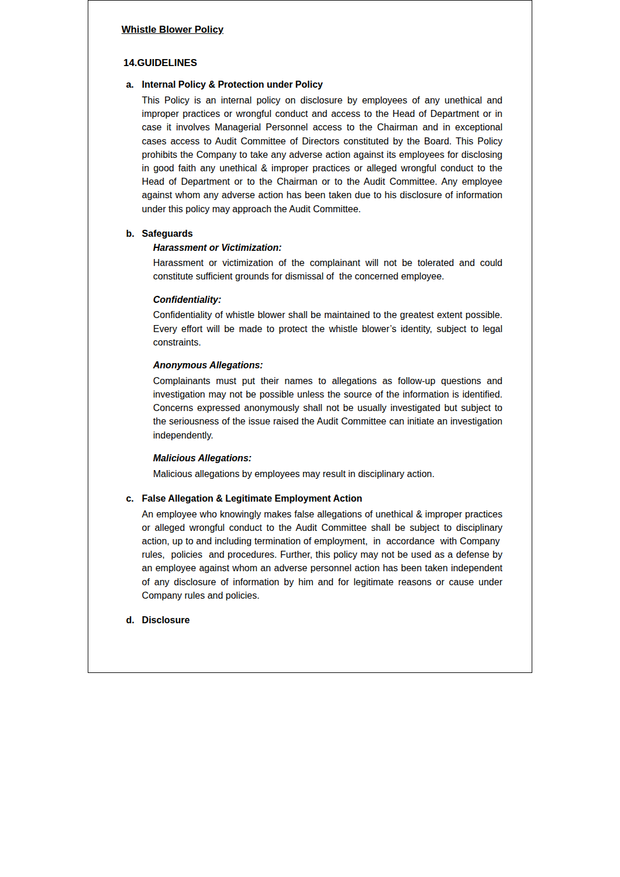Whistle Blower Policy
14.GUIDELINES
a.
Internal Policy & Protection under Policy
This Policy is an internal policy on disclosure by employees of any unethical and improper practices or wrongful conduct and access to the Head of Department or in case it involves Managerial Personnel access to the Chairman and in exceptional cases access to Audit Committee of Directors constituted by the Board. This Policy prohibits the Company to take any adverse action against its employees for disclosing in good faith any unethical & improper practices or alleged wrongful conduct to the Head of Department or to the Chairman or to the Audit Committee. Any employee against whom any adverse action has been taken due to his disclosure of information under this policy may approach the Audit Committee.
b.
Safeguards
Harassment or Victimization:
Harassment or victimization of the complainant will not be tolerated and could constitute sufficient grounds for dismissal of the concerned employee.
Confidentiality:
Confidentiality of whistle blower shall be maintained to the greatest extent possible. Every effort will be made to protect the whistle blower’s identity, subject to legal constraints.
Anonymous Allegations:
Complainants must put their names to allegations as follow-up questions and investigation may not be possible unless the source of the information is identified. Concerns expressed anonymously shall not be usually investigated but subject to the seriousness of the issue raised the Audit Committee can initiate an investigation independently.
Malicious Allegations:
Malicious allegations by employees may result in disciplinary action.
c.
False Allegation & Legitimate Employment Action
An employee who knowingly makes false allegations of unethical & improper practices or alleged wrongful conduct to the Audit Committee shall be subject to disciplinary action, up to and including termination of employment, in accordance with Company rules, policies and procedures. Further, this policy may not be used as a defense by an employee against whom an adverse personnel action has been taken independent of any disclosure of information by him and for legitimate reasons or cause under Company rules and policies.
d.
Disclosure